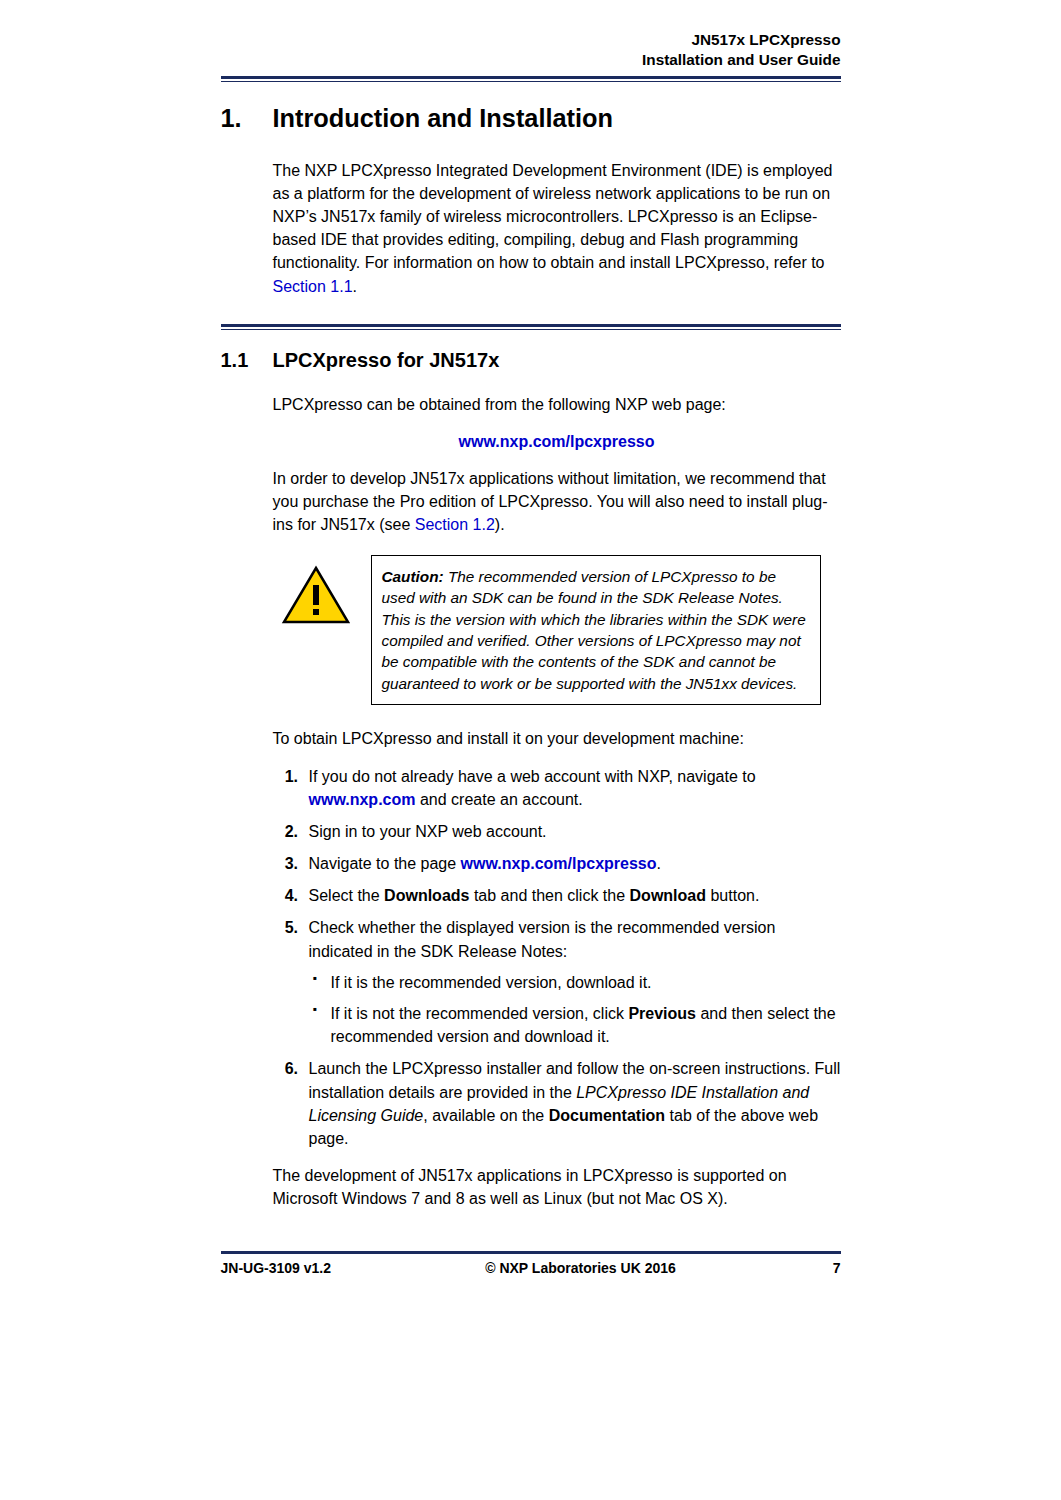JN517x LPCXpresso
Installation and User Guide
1. Introduction and Installation
The NXP LPCXpresso Integrated Development Environment (IDE) is employed as a platform for the development of wireless network applications to be run on NXP’s JN517x family of wireless microcontrollers. LPCXpresso is an Eclipse-based IDE that provides editing, compiling, debug and Flash programming functionality. For information on how to obtain and install LPCXpresso, refer to Section 1.1.
1.1 LPCXpresso for JN517x
LPCXpresso can be obtained from the following NXP web page:
www.nxp.com/lpcxpresso
In order to develop JN517x applications without limitation, we recommend that you purchase the Pro edition of LPCXpresso. You will also need to install plug-ins for JN517x (see Section 1.2).
| | Caution: The recommended version of LPCXpresso to be used with an SDK can be found in the SDK Release Notes. This is the version with which the libraries within the SDK were compiled and verified. Other versions of LPCXpresso may not be compatible with the contents of the SDK and cannot be guaranteed to work or be supported with the JN51xx devices. |
To obtain LPCXpresso and install it on your development machine:
If you do not already have a web account with NXP, navigate to www.nxp.com and create an account.
Sign in to your NXP web account.
Navigate to the page www.nxp.com/lpcxpresso.
Select the Downloads tab and then click the Download button.
Check whether the displayed version is the recommended version indicated in the SDK Release Notes:
If it is the recommended version, download it.
If it is not the recommended version, click Previous and then select the recommended version and download it.
Launch the LPCXpresso installer and follow the on-screen instructions. Full installation details are provided in the LPCXpresso IDE Installation and Licensing Guide, available on the Documentation tab of the above web page.
The development of JN517x applications in LPCXpresso is supported on Microsoft Windows 7 and 8 as well as Linux (but not Mac OS X).
JN-UG-3109 v1.2
© NXP Laboratories UK 2016
7